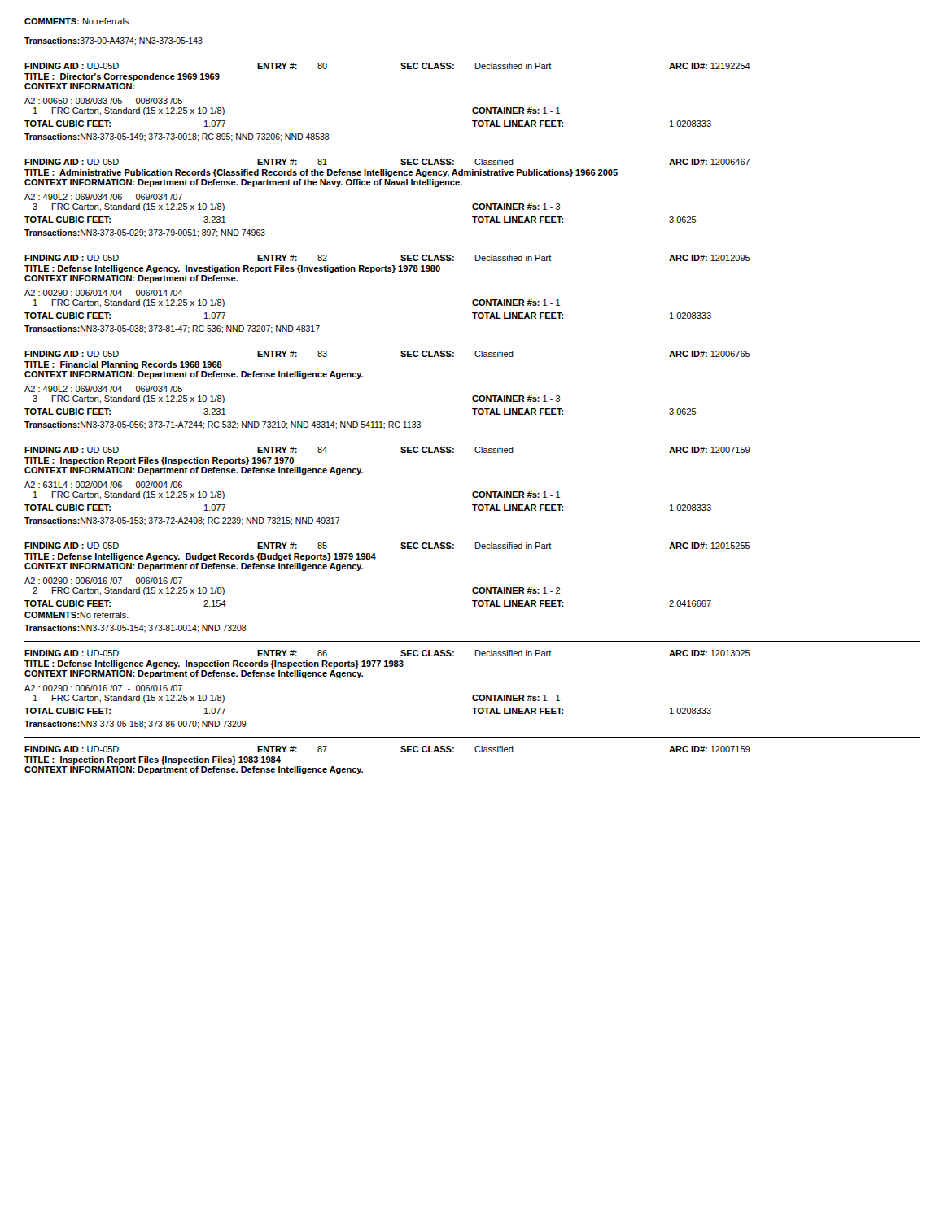COMMENTS: No referrals.
Transactions:373-00-A4374; NN3-373-05-143
| FINDING AID : UD-05D | ENTRY #: 80 | SEC CLASS: Declassified in Part | ARC ID#: 12192254 |
TITLE : Director's Correspondence 1969 1969
CONTEXT INFORMATION:
A2 : 00650 : 008/033 /05 - 008/033 /05
| 1 | FRC Carton, Standard (15 x 12.25 x 10 1/8) | CONTAINER #s: 1 - 1 |
| TOTAL CUBIC FEET: | 1.077 | TOTAL LINEAR FEET: | 1.0208333 |
Transactions:NN3-373-05-149; 373-73-0018; RC 895; NND 73206; NND 48538
| FINDING AID : UD-05D | ENTRY #: 81 | SEC CLASS: Classified | ARC ID#: 12006467 |
TITLE : Administrative Publication Records {Classified Records of the Defense Intelligence Agency, Administrative Publications} 1966 2005
CONTEXT INFORMATION: Department of Defense. Department of the Navy. Office of Naval Intelligence.
A2 : 490L2 : 069/034 /06 - 069/034 /07
| 3 | FRC Carton, Standard (15 x 12.25 x 10 1/8) | CONTAINER #s: 1 - 3 |
| TOTAL CUBIC FEET: | 3.231 | TOTAL LINEAR FEET: | 3.0625 |
Transactions:NN3-373-05-029; 373-79-0051; 897; NND 74963
| FINDING AID : UD-05D | ENTRY #: 82 | SEC CLASS: Declassified in Part | ARC ID#: 12012095 |
TITLE : Defense Intelligence Agency. Investigation Report Files {Investigation Reports} 1978 1980
CONTEXT INFORMATION: Department of Defense.
A2 : 00290 : 006/014 /04 - 006/014 /04
| 1 | FRC Carton, Standard (15 x 12.25 x 10 1/8) | CONTAINER #s: 1 - 1 |
| TOTAL CUBIC FEET: | 1.077 | TOTAL LINEAR FEET: | 1.0208333 |
Transactions:NN3-373-05-038; 373-81-47; RC 536; NND 73207; NND 48317
| FINDING AID : UD-05D | ENTRY #: 83 | SEC CLASS: Classified | ARC ID#: 12006765 |
TITLE : Financial Planning Records 1968 1968
CONTEXT INFORMATION: Department of Defense. Defense Intelligence Agency.
A2 : 490L2 : 069/034 /04 - 069/034 /05
| 3 | FRC Carton, Standard (15 x 12.25 x 10 1/8) | CONTAINER #s: 1 - 3 |
| TOTAL CUBIC FEET: | 3.231 | TOTAL LINEAR FEET: | 3.0625 |
Transactions:NN3-373-05-056; 373-71-A7244; RC 532; NND 73210; NND 48314; NND 54111; RC 1133
| FINDING AID : UD-05D | ENTRY #: 84 | SEC CLASS: Classified | ARC ID#: 12007159 |
TITLE : Inspection Report Files {Inspection Reports} 1967 1970
CONTEXT INFORMATION: Department of Defense. Defense Intelligence Agency.
A2 : 631L4 : 002/004 /06 - 002/004 /06
| 1 | FRC Carton, Standard (15 x 12.25 x 10 1/8) | CONTAINER #s: 1 - 1 |
| TOTAL CUBIC FEET: | 1.077 | TOTAL LINEAR FEET: | 1.0208333 |
Transactions:NN3-373-05-153; 373-72-A2498; RC 2239; NND 73215; NND 49317
| FINDING AID : UD-05D | ENTRY #: 85 | SEC CLASS: Declassified in Part | ARC ID#: 12015255 |
TITLE : Defense Intelligence Agency. Budget Records {Budget Reports} 1979 1984
CONTEXT INFORMATION: Department of Defense. Defense Intelligence Agency.
A2 : 00290 : 006/016 /07 - 006/016 /07
| 2 | FRC Carton, Standard (15 x 12.25 x 10 1/8) | CONTAINER #s: 1 - 2 |
| TOTAL CUBIC FEET: | 2.154 | TOTAL LINEAR FEET: | 2.0416667 |
COMMENTS:No referrals.
Transactions:NN3-373-05-154; 373-81-0014; NND 73208
| FINDING AID : UD-05D | ENTRY #: 86 | SEC CLASS: Declassified in Part | ARC ID#: 12013025 |
TITLE : Defense Intelligence Agency. Inspection Records {Inspection Reports} 1977 1983
CONTEXT INFORMATION: Department of Defense. Defense Intelligence Agency.
A2 : 00290 : 006/016 /07 - 006/016 /07
| 1 | FRC Carton, Standard (15 x 12.25 x 10 1/8) | CONTAINER #s: 1 - 1 |
| TOTAL CUBIC FEET: | 1.077 | TOTAL LINEAR FEET: | 1.0208333 |
Transactions:NN3-373-05-158; 373-86-0070; NND 73209
| FINDING AID : UD-05D | ENTRY #: 87 | SEC CLASS: Classified | ARC ID#: 12007159 |
TITLE : Inspection Report Files {Inspection Files} 1983 1984
CONTEXT INFORMATION: Department of Defense. Defense Intelligence Agency.